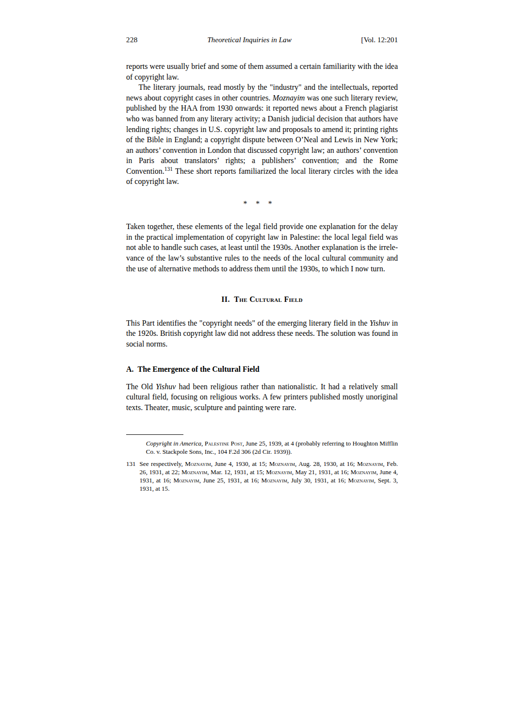228 Theoretical Inquiries in Law [Vol. 12:201
reports were usually brief and some of them assumed a certain familiarity with the idea of copyright law.
The literary journals, read mostly by the "industry" and the intellectuals, reported news about copyright cases in other countries. Moznayim was one such literary review, published by the HAA from 1930 onwards: it reported news about a French plagiarist who was banned from any literary activity; a Danish judicial decision that authors have lending rights; changes in U.S. copyright law and proposals to amend it; printing rights of the Bible in England; a copyright dispute between O’Neal and Lewis in New York; an authors’ convention in London that discussed copyright law; an authors’ convention in Paris about translators’ rights; a publishers’ convention; and the Rome Convention.131 These short reports familiarized the local literary circles with the idea of copyright law.
***
Taken together, these elements of the legal field provide one explanation for the delay in the practical implementation of copyright law in Palestine: the local legal field was not able to handle such cases, at least until the 1930s. Another explanation is the irrelevance of the law’s substantive rules to the needs of the local cultural community and the use of alternative methods to address them until the 1930s, to which I now turn.
II. The Cultural Field
This Part identifies the "copyright needs" of the emerging literary field in the Yishuv in the 1920s. British copyright law did not address these needs. The solution was found in social norms.
A. The Emergence of the Cultural Field
The Old Yishuv had been religious rather than nationalistic. It had a relatively small cultural field, focusing on religious works. A few printers published mostly unoriginal texts. Theater, music, sculpture and painting were rare.
Copyright in America, Palestine Post, June 25, 1939, at 4 (probably referring to Houghton Mifflin Co. v. Stackpole Sons, Inc., 104 F.2d 306 (2d Cir. 1939)).
131 See respectively, Moznayim, June 4, 1930, at 15; Moznayim, Aug. 28, 1930, at 16; Moznayim, Feb. 26, 1931, at 22; Moznayim, Mar. 12, 1931, at 15; Moznayim, May 21, 1931, at 16; Moznayim, June 4, 1931, at 16; Moznayim, June 25, 1931, at 16; Moznayim, July 30, 1931, at 16; Moznayim, Sept. 3, 1931, at 15.